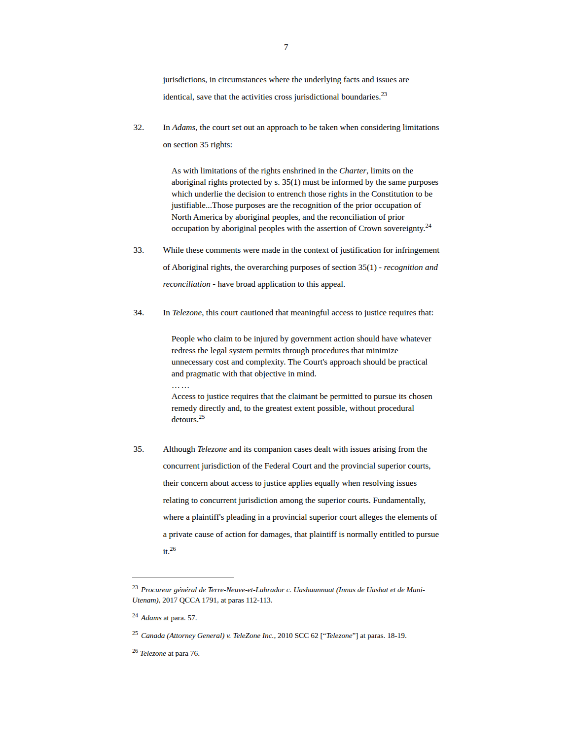7
jurisdictions, in circumstances where the underlying facts and issues are identical, save that the activities cross jurisdictional boundaries.23
32.
In Adams, the court set out an approach to be taken when considering limitations on section 35 rights:
As with limitations of the rights enshrined in the Charter, limits on the aboriginal rights protected by s. 35(1) must be informed by the same purposes which underlie the decision to entrench those rights in the Constitution to be justifiable...Those purposes are the recognition of the prior occupation of North America by aboriginal peoples, and the reconciliation of prior occupation by aboriginal peoples with the assertion of Crown sovereignty.24
33.
While these comments were made in the context of justification for infringement of Aboriginal rights, the overarching purposes of section 35(1) - recognition and reconciliation - have broad application to this appeal.
34.
In Telezone, this court cautioned that meaningful access to justice requires that:
People who claim to be injured by government action should have whatever redress the legal system permits through procedures that minimize unnecessary cost and complexity. The Court's approach should be practical and pragmatic with that objective in mind.
……
Access to justice requires that the claimant be permitted to pursue its chosen remedy directly and, to the greatest extent possible, without procedural detours.25
35.
Although Telezone and its companion cases dealt with issues arising from the concurrent jurisdiction of the Federal Court and the provincial superior courts, their concern about access to justice applies equally when resolving issues relating to concurrent jurisdiction among the superior courts. Fundamentally, where a plaintiff's pleading in a provincial superior court alleges the elements of a private cause of action for damages, that plaintiff is normally entitled to pursue it.26
23 Procureur général de Terre-Neuve-et-Labrador c. Uashaunnuat (Innus de Uashat et de Mani-Utenam), 2017 QCCA 1791, at paras 112-113.
24 Adams at para. 57.
25 Canada (Attorney General) v. TeleZone Inc., 2010 SCC 62 [“Telezone”] at paras. 18-19.
26 Telezone at para 76.